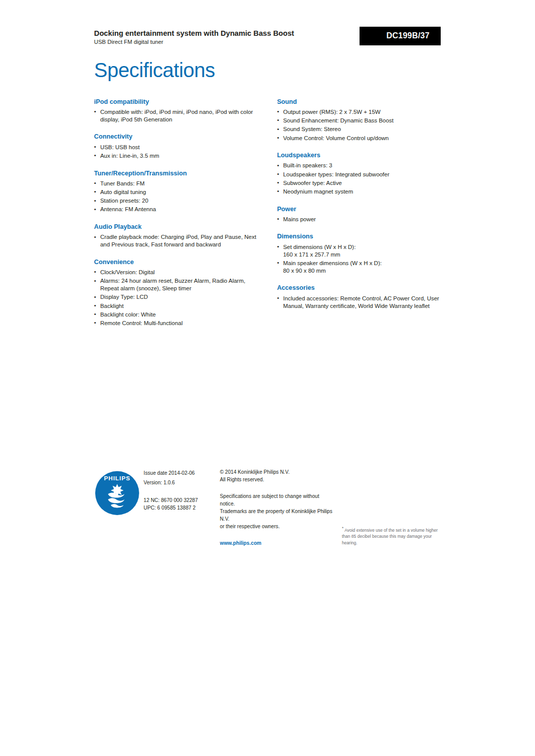Docking entertainment system with Dynamic Bass Boost
USB Direct FM digital tuner
DC199B/37
Specifications
iPod compatibility
Compatible with: iPod, iPod mini, iPod nano, iPod with color display, iPod 5th Generation
Connectivity
USB: USB host
Aux in: Line-in, 3.5 mm
Tuner/Reception/Transmission
Tuner Bands: FM
Auto digital tuning
Station presets: 20
Antenna: FM Antenna
Audio Playback
Cradle playback mode: Charging iPod, Play and Pause, Next and Previous track, Fast forward and backward
Convenience
Clock/Version: Digital
Alarms: 24 hour alarm reset, Buzzer Alarm, Radio Alarm, Repeat alarm (snooze), Sleep timer
Display Type: LCD
Backlight
Backlight color: White
Remote Control: Multi-functional
Sound
Output power (RMS): 2 x 7.5W + 15W
Sound Enhancement: Dynamic Bass Boost
Sound System: Stereo
Volume Control: Volume Control up/down
Loudspeakers
Built-in speakers: 3
Loudspeaker types: Integrated subwoofer
Subwoofer type: Active
Neodynium magnet system
Power
Mains power
Dimensions
Set dimensions (W x H x D):160 x 171 x 257.7 mm
Main speaker dimensions (W x H x D):80 x 90 x 80 mm
Accessories
Included accessories: Remote Control, AC Power Cord, User Manual, Warranty certificate, World Wide Warranty leaflet
PHILIPS
Issue date 2014-02-06
Version: 1.0.6
12 NC: 8670 000 32287
UPC: 6 09585 13887 2
© 2014 Koninklijke Philips N.V.
All Rights reserved.
Specifications are subject to change without notice.
Trademarks are the property of Koninklijke Philips N.V.
or their respective owners.
www.philips.com
* Avoid extensive use of the set in a volume higher than 85 decibel because this may damage your hearing.